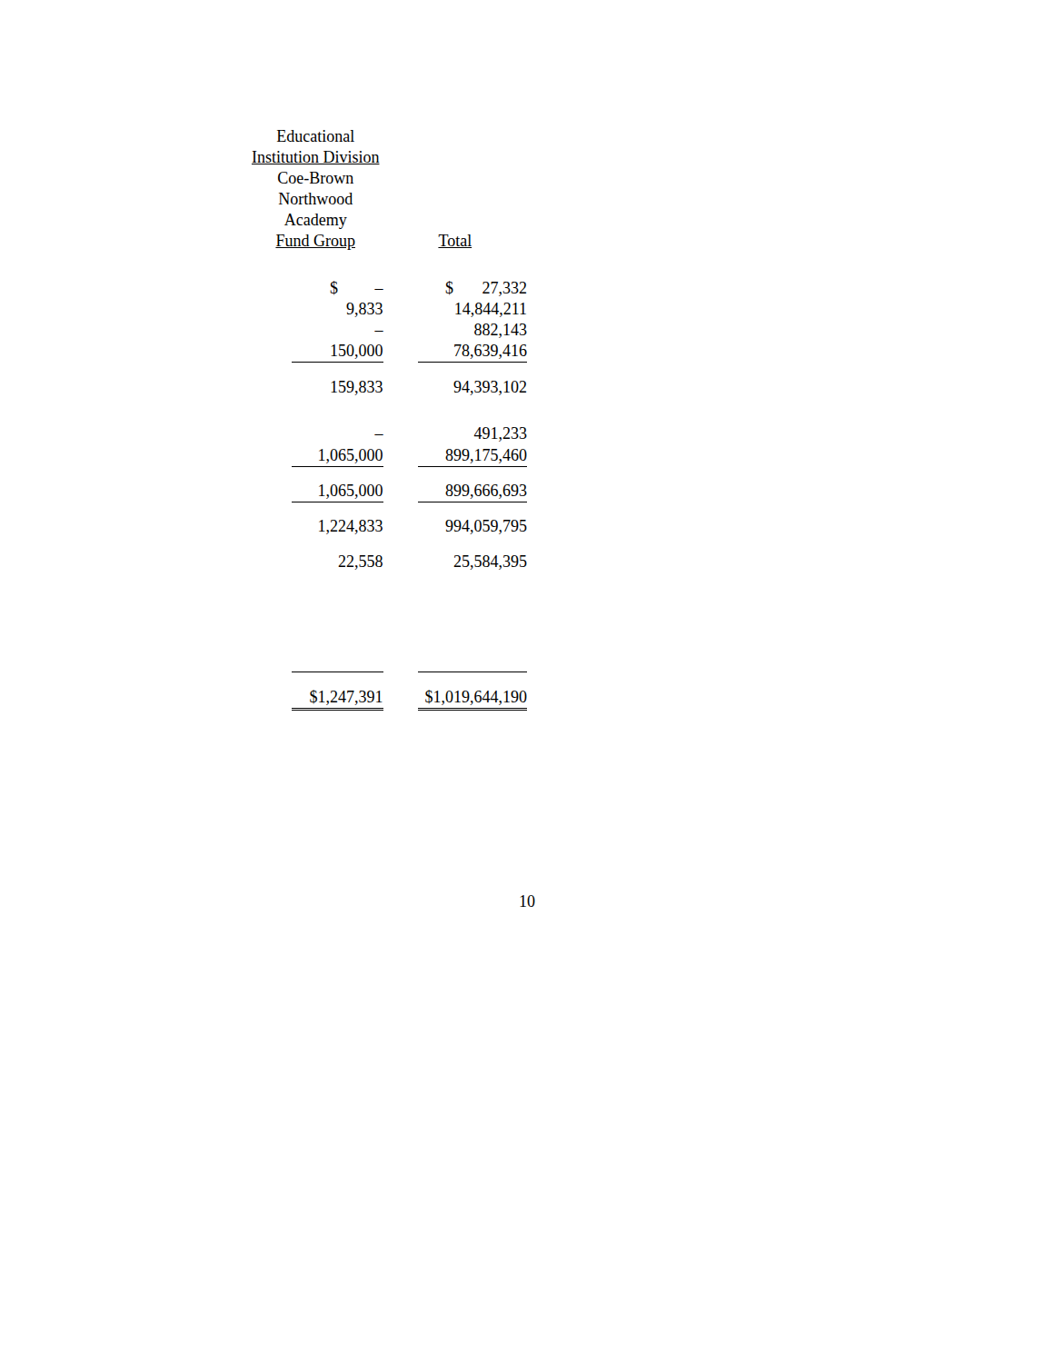| Educational | |
| Institution Division | |
| Coe-Brown | |
| Northwood | |
| Academy | |
| Fund Group | Total |
| $ – | $ 27,332 |
| 9,833 | 14,844,211 |
| – | 882,143 |
| 150,000 | 78,639,416 |
| 159,833 | 94,393,102 |
| – | 491,233 |
| 1,065,000 | 899,175,460 |
| 1,065,000 | 899,666,693 |
| 1,224,833 | 994,059,795 |
| 22,558 | 25,584,395 |
| $1,247,391 | $1,019,644,190 |
10